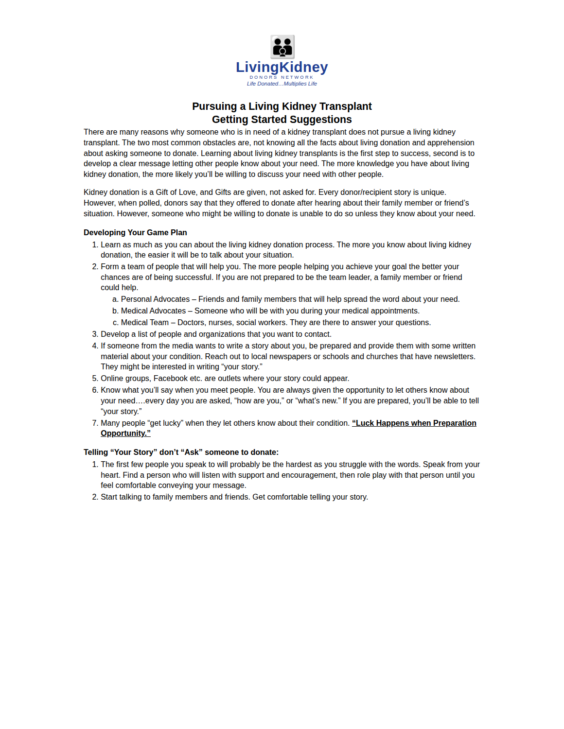👪
LivingKidney
DONORS NETWORK
Life Donated…Multiplies Life
Pursuing a Living Kidney Transplant Getting Started Suggestions
There are many reasons why someone who is in need of a kidney transplant does not pursue a living kidney transplant. The two most common obstacles are, not knowing all the facts about living donation and apprehension about asking someone to donate. Learning about living kidney transplants is the first step to success, second is to develop a clear message letting other people know about your need. The more knowledge you have about living kidney donation, the more likely you’ll be willing to discuss your need with other people.
Kidney donation is a Gift of Love, and Gifts are given, not asked for. Every donor/recipient story is unique. However, when polled, donors say that they offered to donate after hearing about their family member or friend’s situation. However, someone who might be willing to donate is unable to do so unless they know about your need.
Developing Your Game Plan
Learn as much as you can about the living kidney donation process. The more you know about living kidney donation, the easier it will be to talk about your situation.
Form a team of people that will help you. The more people helping you achieve your goal the better your chances are of being successful. If you are not prepared to be the team leader, a family member or friend could help.
Personal Advocates – Friends and family members that will help spread the word about your need.
Medical Advocates – Someone who will be with you during your medical appointments.
Medical Team – Doctors, nurses, social workers. They are there to answer your questions.
Develop a list of people and organizations that you want to contact.
If someone from the media wants to write a story about you, be prepared and provide them with some written material about your condition. Reach out to local newspapers or schools and churches that have newsletters. They might be interested in writing “your story.”
Online groups, Facebook etc. are outlets where your story could appear.
Know what you’ll say when you meet people. You are always given the opportunity to let others know about your need….every day you are asked, “how are you,” or “what’s new.” If you are prepared, you’ll be able to tell “your story.”
Many people “get lucky” when they let others know about their condition. “Luck Happens when Preparation Opportunity.”
Telling “Your Story” don’t “Ask” someone to donate:
The first few people you speak to will probably be the hardest as you struggle with the words. Speak from your heart. Find a person who will listen with support and encouragement, then role play with that person until you feel comfortable conveying your message.
Start talking to family members and friends. Get comfortable telling your story.